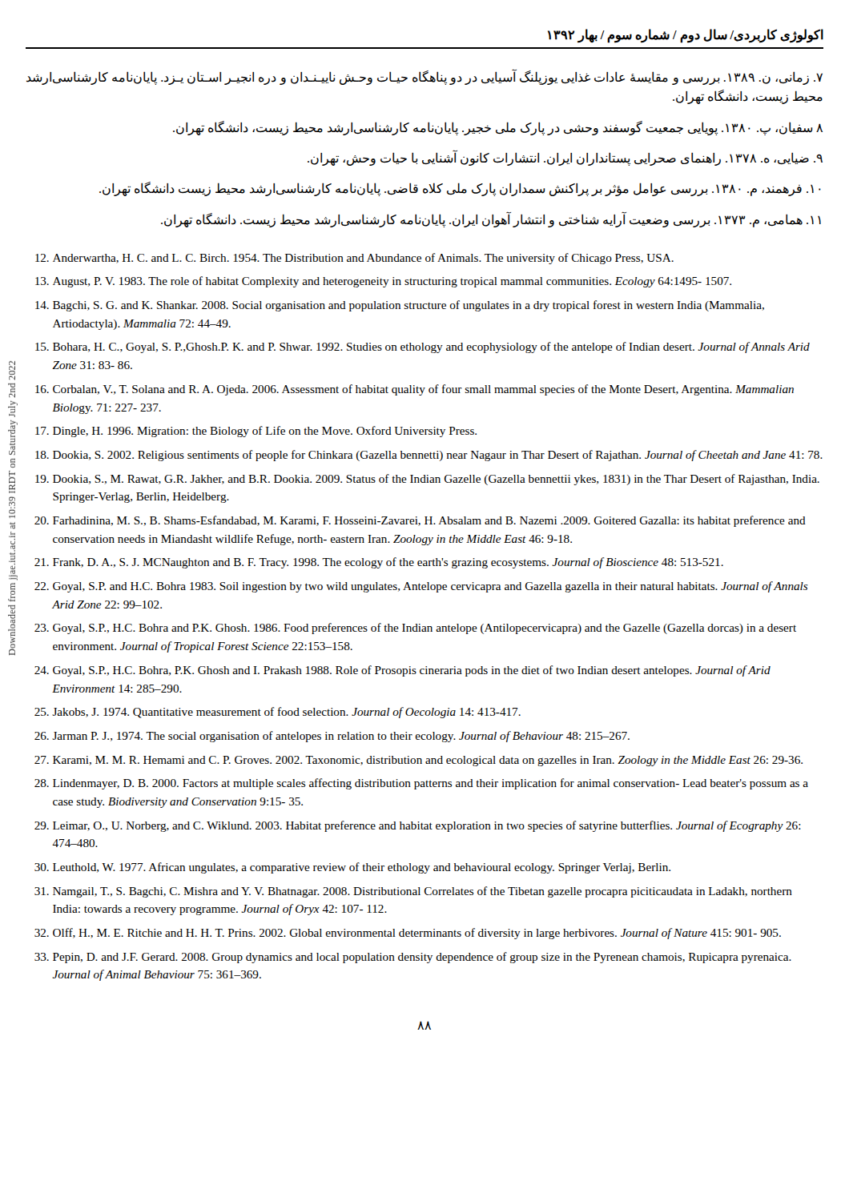Downloaded from jjae.iut.ac.ir at 10:39 IRDT on Saturday July 2nd 2022
اکولوژی کاربردی/ سال دوم / شماره سوم / بهار ۱۳۹۲
۷. زمانی، ن. ۱۳۸۹. بررسی و مقایسهٔ عادات غذایی یوزپلنگ آسیایی در دو پناهگاه حیـات وحـش ناییـنـدان و دره انجیـر اسـتان یـزد. پایان‌نامه کارشناسی‌ارشد محیط زیست، دانشگاه تهران.
۸ سفیان، پ. ۱۳۸۰. پویایی جمعیت گوسفند وحشی در پارک ملی خجیر. پایان‌نامه کارشناسی‌ارشد محیط زیست، دانشگاه تهران.
۹. ضیایی، ه. ۱۳۷۸. راهنمای صحرایی پستانداران ایران. انتشارات کانون آشنایی با حیات وحش، تهران.
۱۰. فرهمند، م. ۱۳۸۰. بررسی عوامل مؤثر بر پراکنش سمداران پارک ملی کلاه قاضی. پایان‌نامه کارشناسی‌ارشد محیط زیست دانشگاه تهران.
۱۱. همامی، م. ۱۳۷۳. بررسی وضعیت آرایه شناختی و انتشار آهوان ایران. پایان‌نامه کارشناسی‌ارشد محیط زیست. دانشگاه تهران.
Anderwartha, H. C. and L. C. Birch. 1954. The Distribution and Abundance of Animals. The university of Chicago Press, USA.
August, P. V. 1983. The role of habitat Complexity and heterogeneity in structuring tropical mammal communities. Ecology 64:1495- 1507.
Bagchi, S. G. and K. Shankar. 2008. Social organisation and population structure of ungulates in a dry tropical forest in western India (Mammalia, Artiodactyla). Mammalia 72: 44–49.
Bohara, H. C., Goyal, S. P.,Ghosh.P. K. and P. Shwar. 1992. Studies on ethology and ecophysiology of the antelope of Indian desert. Journal of Annals Arid Zone 31: 83- 86.
Corbalan, V., T. Solana and R. A. Ojeda. 2006. Assessment of habitat quality of four small mammal species of the Monte Desert, Argentina. Mammalian Biology. 71: 227- 237.
Dingle, H. 1996. Migration: the Biology of Life on the Move. Oxford University Press.
Dookia, S. 2002. Religious sentiments of people for Chinkara (Gazella bennetti) near Nagaur in Thar Desert of Rajathan. Journal of Cheetah and Jane 41: 78.
Dookia, S., M. Rawat, G.R. Jakher, and B.R. Dookia. 2009. Status of the Indian Gazelle (Gazella bennettii ykes, 1831) in the Thar Desert of Rajasthan, India. Springer-Verlag, Berlin, Heidelberg.
Farhadinina, M. S., B. Shams-Esfandabad, M. Karami, F. Hosseini-Zavarei, H. Absalam and B. Nazemi .2009. Goitered Gazalla: its habitat preference and conservation needs in Miandasht wildlife Refuge, north- eastern Iran. Zoology in the Middle East 46: 9-18.
Frank, D. A., S. J. MCNaughton and B. F. Tracy. 1998. The ecology of the earth's grazing ecosystems. Journal of Bioscience 48: 513-521.
Goyal, S.P. and H.C. Bohra 1983. Soil ingestion by two wild ungulates, Antelope cervicapra and Gazella gazella in their natural habitats. Journal of Annals Arid Zone 22: 99–102.
Goyal, S.P., H.C. Bohra and P.K. Ghosh. 1986. Food preferences of the Indian antelope (Antilopecervicapra) and the Gazelle (Gazella dorcas) in a desert environment. Journal of Tropical Forest Science 22:153–158.
Goyal, S.P., H.C. Bohra, P.K. Ghosh and I. Prakash 1988. Role of Prosopis cineraria pods in the diet of two Indian desert antelopes. Journal of Arid Environment 14: 285–290.
Jakobs, J. 1974. Quantitative measurement of food selection. Journal of Oecologia 14: 413-417.
Jarman P. J., 1974. The social organisation of antelopes in relation to their ecology. Journal of Behaviour 48: 215–267.
Karami, M. M. R. Hemami and C. P. Groves. 2002. Taxonomic, distribution and ecological data on gazelles in Iran. Zoology in the Middle East 26: 29-36.
Lindenmayer, D. B. 2000. Factors at multiple scales affecting distribution patterns and their implication for animal conservation- Lead beater's possum as a case study. Biodiversity and Conservation 9:15- 35.
Leimar, O., U. Norberg, and C. Wiklund. 2003. Habitat preference and habitat exploration in two species of satyrine butterflies. Journal of Ecography 26: 474–480.
Leuthold, W. 1977. African ungulates, a comparative review of their ethology and behavioural ecology. Springer Verlaj, Berlin.
Namgail, T., S. Bagchi, C. Mishra and Y. V. Bhatnagar. 2008. Distributional Correlates of the Tibetan gazelle procapra piciticaudata in Ladakh, northern India: towards a recovery programme. Journal of Oryx 42: 107- 112.
Olff, H., M. E. Ritchie and H. H. T. Prins. 2002. Global environmental determinants of diversity in large herbivores. Journal of Nature 415: 901- 905.
Pepin, D. and J.F. Gerard. 2008. Group dynamics and local population density dependence of group size in the Pyrenean chamois, Rupicapra pyrenaica. Journal of Animal Behaviour 75: 361–369.
۸۸